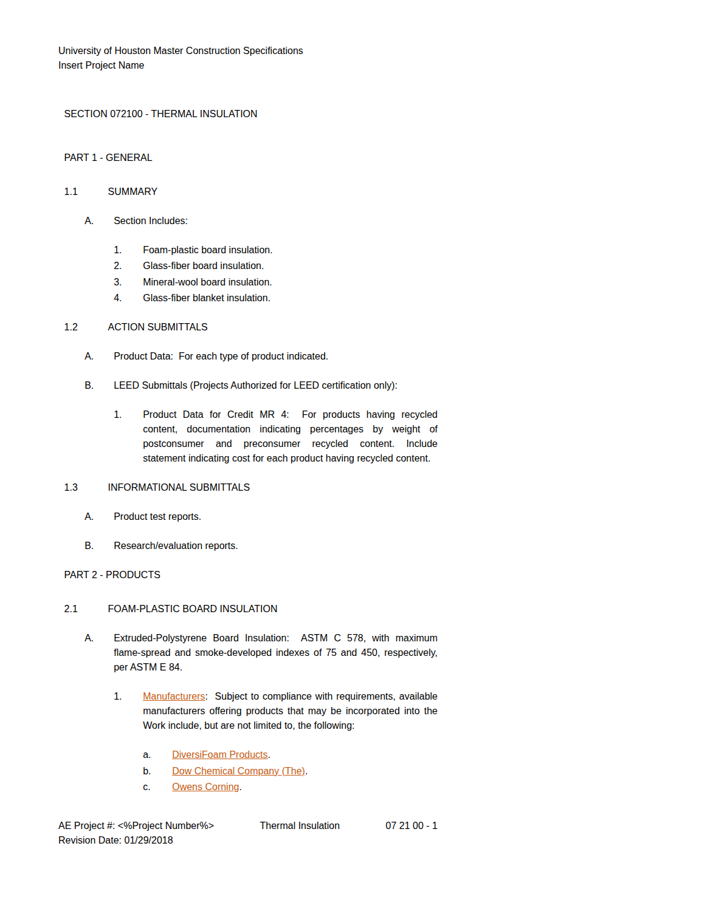University of Houston Master Construction Specifications
Insert Project Name
SECTION 072100 - THERMAL INSULATION
PART 1 - GENERAL
1.1 SUMMARY
A. Section Includes:
1. Foam-plastic board insulation.
2. Glass-fiber board insulation.
3. Mineral-wool board insulation.
4. Glass-fiber blanket insulation.
1.2 ACTION SUBMITTALS
A. Product Data: For each type of product indicated.
B. LEED Submittals (Projects Authorized for LEED certification only):
1. Product Data for Credit MR 4: For products having recycled content, documentation indicating percentages by weight of postconsumer and preconsumer recycled content. Include statement indicating cost for each product having recycled content.
1.3 INFORMATIONAL SUBMITTALS
A. Product test reports.
B. Research/evaluation reports.
PART 2 - PRODUCTS
2.1 FOAM-PLASTIC BOARD INSULATION
A. Extruded-Polystyrene Board Insulation: ASTM C 578, with maximum flame-spread and smoke-developed indexes of 75 and 450, respectively, per ASTM E 84.
1. Manufacturers: Subject to compliance with requirements, available manufacturers offering products that may be incorporated into the Work include, but are not limited to, the following:
a. DiversiFoam Products.
b. Dow Chemical Company (The).
c. Owens Corning.
AE Project #: <%Project Number%>
Revision Date: 01/29/2018
Thermal Insulation
07 21 00 - 1